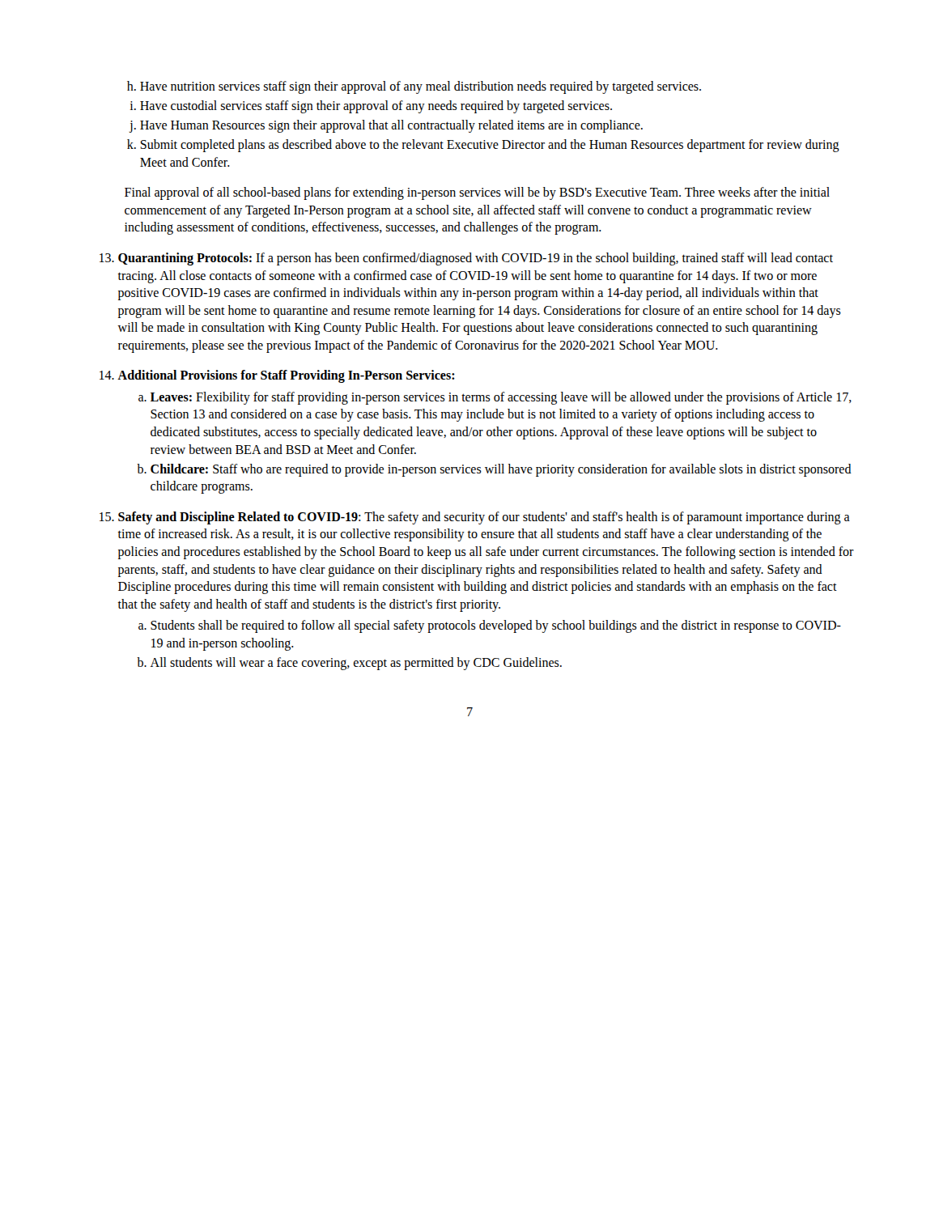Have nutrition services staff sign their approval of any meal distribution needs required by targeted services.
Have custodial services staff sign their approval of any needs required by targeted services.
Have Human Resources sign their approval that all contractually related items are in compliance.
Submit completed plans as described above to the relevant Executive Director and the Human Resources department for review during Meet and Confer.
Final approval of all school-based plans for extending in-person services will be by BSD's Executive Team. Three weeks after the initial commencement of any Targeted In-Person program at a school site, all affected staff will convene to conduct a programmatic review including assessment of conditions, effectiveness, successes, and challenges of the program.
Quarantining Protocols: If a person has been confirmed/diagnosed with COVID-19 in the school building, trained staff will lead contact tracing. All close contacts of someone with a confirmed case of COVID-19 will be sent home to quarantine for 14 days. If two or more positive COVID-19 cases are confirmed in individuals within any in-person program within a 14-day period, all individuals within that program will be sent home to quarantine and resume remote learning for 14 days. Considerations for closure of an entire school for 14 days will be made in consultation with King County Public Health. For questions about leave considerations connected to such quarantining requirements, please see the previous Impact of the Pandemic of Coronavirus for the 2020-2021 School Year MOU.
Additional Provisions for Staff Providing In-Person Services:
Leaves: Flexibility for staff providing in-person services in terms of accessing leave will be allowed under the provisions of Article 17, Section 13 and considered on a case by case basis. This may include but is not limited to a variety of options including access to dedicated substitutes, access to specially dedicated leave, and/or other options. Approval of these leave options will be subject to review between BEA and BSD at Meet and Confer.
Childcare: Staff who are required to provide in-person services will have priority consideration for available slots in district sponsored childcare programs.
Safety and Discipline Related to COVID-19: The safety and security of our students' and staff's health is of paramount importance during a time of increased risk. As a result, it is our collective responsibility to ensure that all students and staff have a clear understanding of the policies and procedures established by the School Board to keep us all safe under current circumstances. The following section is intended for parents, staff, and students to have clear guidance on their disciplinary rights and responsibilities related to health and safety. Safety and Discipline procedures during this time will remain consistent with building and district policies and standards with an emphasis on the fact that the safety and health of staff and students is the district's first priority.
Students shall be required to follow all special safety protocols developed by school buildings and the district in response to COVID-19 and in-person schooling.
All students will wear a face covering, except as permitted by CDC Guidelines.
7